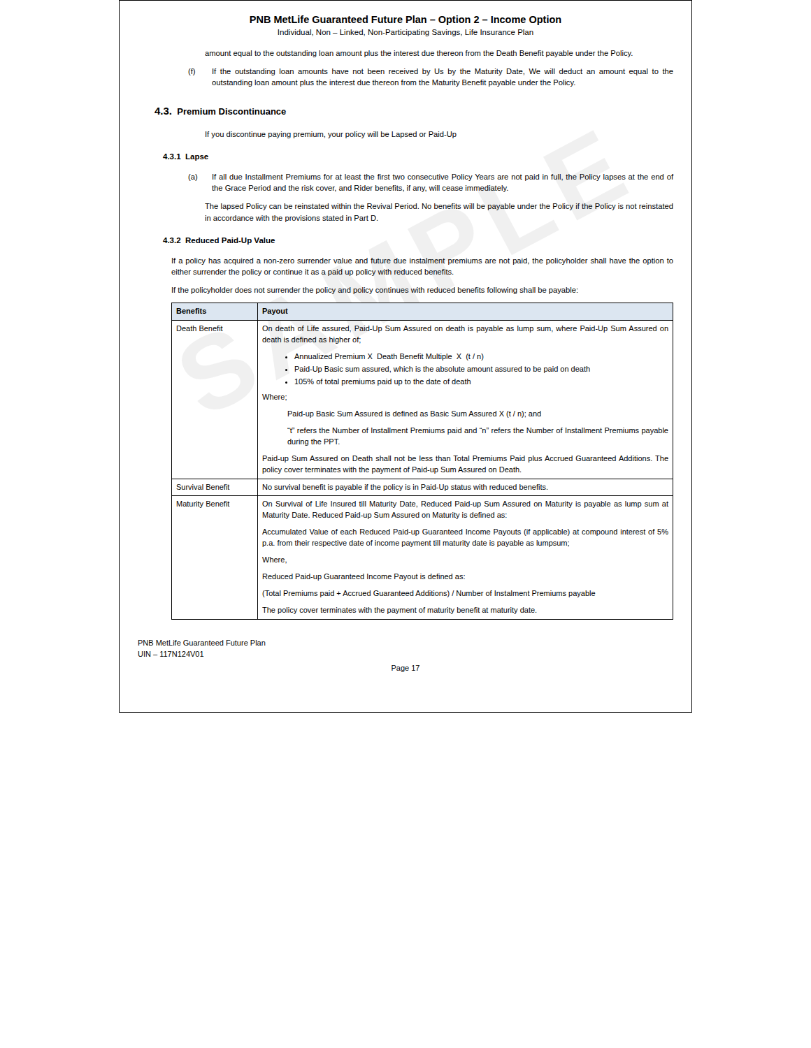SAMPLE
PNB MetLife Guaranteed Future Plan – Option 2 – Income Option
Individual, Non – Linked, Non-Participating Savings, Life Insurance Plan
amount equal to the outstanding loan amount plus the interest due thereon from the Death Benefit payable under the Policy.
(f)
If the outstanding loan amounts have not been received by Us by the Maturity Date, We will deduct an amount equal to the outstanding loan amount plus the interest due thereon from the Maturity Benefit payable under the Policy.
4.3. Premium Discontinuance
If you discontinue paying premium, your policy will be Lapsed or Paid-Up
4.3.1 Lapse
(a)
If all due Installment Premiums for at least the first two consecutive Policy Years are not paid in full, the Policy lapses at the end of the Grace Period and the risk cover, and Rider benefits, if any, will cease immediately.
The lapsed Policy can be reinstated within the Revival Period. No benefits will be payable under the Policy if the Policy is not reinstated in accordance with the provisions stated in Part D.
4.3.2 Reduced Paid-Up Value
If a policy has acquired a non-zero surrender value and future due instalment premiums are not paid, the policyholder shall have the option to either surrender the policy or continue it as a paid up policy with reduced benefits.
If the policyholder does not surrender the policy and policy continues with reduced benefits following shall be payable:
| Benefits | Payout |
| --- | --- |
| Death Benefit | On death of Life assured, Paid-Up Sum Assured on death is payable as lump sum, where Paid-Up Sum Assured on death is defined as higher of; Annualized Premium X Death Benefit Multiple X (t / n) Paid-Up Basic sum assured, which is the absolute amount assured to be paid on death 105% of total premiums paid up to the date of death Where; Paid-up Basic Sum Assured is defined as Basic Sum Assured X (t / n); and “t” refers the Number of Installment Premiums paid and “n” refers the Number of Installment Premiums payable during the PPT. Paid-up Sum Assured on Death shall not be less than Total Premiums Paid plus Accrued Guaranteed Additions. The policy cover terminates with the payment of Paid-up Sum Assured on Death. |
| Survival Benefit | No survival benefit is payable if the policy is in Paid-Up status with reduced benefits. |
| Maturity Benefit | On Survival of Life Insured till Maturity Date, Reduced Paid-up Sum Assured on Maturity is payable as lump sum at Maturity Date. Reduced Paid-up Sum Assured on Maturity is defined as: Accumulated Value of each Reduced Paid-up Guaranteed Income Payouts (if applicable) at compound interest of 5% p.a. from their respective date of income payment till maturity date is payable as lumpsum; Where, Reduced Paid-up Guaranteed Income Payout is defined as: (Total Premiums paid + Accrued Guaranteed Additions) / Number of Instalment Premiums payable The policy cover terminates with the payment of maturity benefit at maturity date. |
PNB MetLife Guaranteed Future Plan
UIN – 117N124V01
Page 17